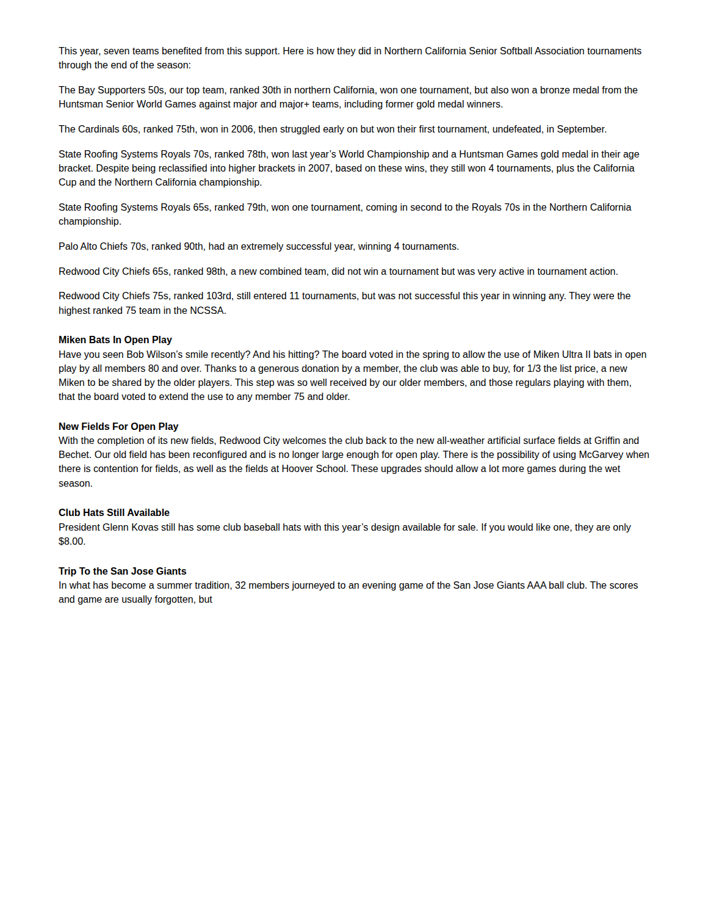This year, seven teams benefited from this support. Here is how they did in Northern California Senior Softball Association tournaments through the end of the season:
The Bay Supporters 50s, our top team, ranked 30th in northern California, won one tournament, but also won a bronze medal from the Huntsman Senior World Games against major and major+ teams, including former gold medal winners.
The Cardinals 60s, ranked 75th, won in 2006, then struggled early on but won their first tournament, undefeated, in September.
State Roofing Systems Royals 70s, ranked 78th, won last year’s World Championship and a Huntsman Games gold medal in their age bracket. Despite being reclassified into higher brackets in 2007, based on these wins, they still won 4 tournaments, plus the California Cup and the Northern California championship.
State Roofing Systems Royals 65s, ranked 79th, won one tournament, coming in second to the Royals 70s in the Northern California championship.
Palo Alto Chiefs 70s, ranked 90th, had an extremely successful year, winning 4 tournaments.
Redwood City Chiefs 65s, ranked 98th, a new combined team, did not win a tournament but was very active in tournament action.
Redwood City Chiefs 75s, ranked 103rd, still entered 11 tournaments, but was not successful this year in winning any. They were the highest ranked 75 team in the NCSSA.
Miken Bats In Open Play
Have you seen Bob Wilson’s smile recently? And his hitting? The board voted in the spring to allow the use of Miken Ultra II bats in open play by all members 80 and over. Thanks to a generous donation by a member, the club was able to buy, for 1/3 the list price, a new Miken to be shared by the older players. This step was so well received by our older members, and those regulars playing with them, that the board voted to extend the use to any member 75 and older.
New Fields For Open Play
With the completion of its new fields, Redwood City welcomes the club back to the new all-weather artificial surface fields at Griffin and Bechet. Our old field has been reconfigured and is no longer large enough for open play. There is the possibility of using McGarvey when there is contention for fields, as well as the fields at Hoover School. These upgrades should allow a lot more games during the wet season.
Club Hats Still Available
President Glenn Kovas still has some club baseball hats with this year’s design available for sale. If you would like one, they are only $8.00.
Trip To the San Jose Giants
In what has become a summer tradition, 32 members journeyed to an evening game of the San Jose Giants AAA ball club. The scores and game are usually forgotten, but